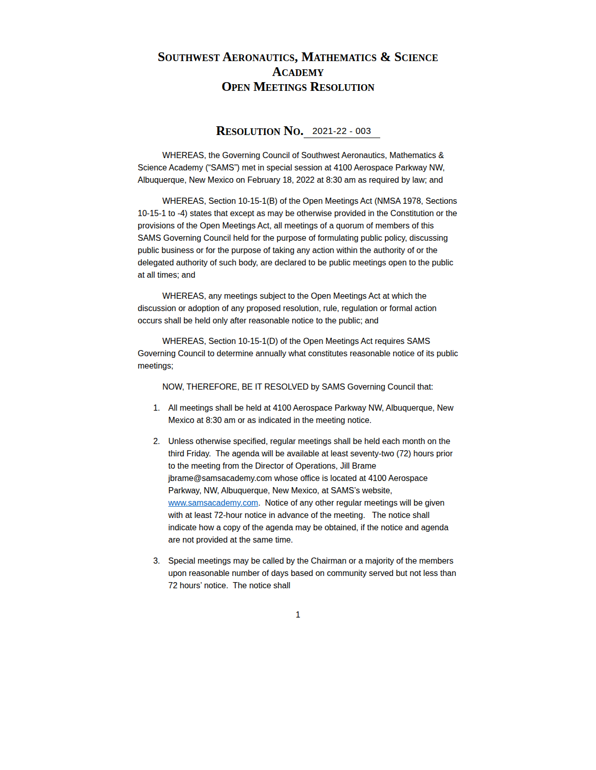Southwest Aeronautics, Mathematics & Science
Academy
Open Meetings Resolution
Resolution No.2021-22 - 003
WHEREAS, the Governing Council of Southwest Aeronautics, Mathematics & Science Academy (“SAMS”) met in special session at 4100 Aerospace Parkway NW, Albuquerque, New Mexico on February 18, 2022 at 8:30 am as required by law; and
WHEREAS, Section 10-15-1(B) of the Open Meetings Act (NMSA 1978, Sections 10-15-1 to -4) states that except as may be otherwise provided in the Constitution or the provisions of the Open Meetings Act, all meetings of a quorum of members of this SAMS Governing Council held for the purpose of formulating public policy, discussing public business or for the purpose of taking any action within the authority of or the delegated authority of such body, are declared to be public meetings open to the public at all times; and
WHEREAS, any meetings subject to the Open Meetings Act at which the discussion or adoption of any proposed resolution, rule, regulation or formal action occurs shall be held only after reasonable notice to the public; and
WHEREAS, Section 10-15-1(D) of the Open Meetings Act requires SAMS Governing Council to determine annually what constitutes reasonable notice of its public meetings;
NOW, THEREFORE, BE IT RESOLVED by SAMS Governing Council that:
All meetings shall be held at 4100 Aerospace Parkway NW, Albuquerque, New Mexico at 8:30 am or as indicated in the meeting notice.
Unless otherwise specified, regular meetings shall be held each month on the third Friday. The agenda will be available at least seventy-two (72) hours prior to the meeting from the Director of Operations, Jill Brame jbrame@samsacademy.com whose office is located at 4100 Aerospace Parkway, NW, Albuquerque, New Mexico, at SAMS’s website, www.samsacademy.com. Notice of any other regular meetings will be given with at least 72-hour notice in advance of the meeting. The notice shall indicate how a copy of the agenda may be obtained, if the notice and agenda are not provided at the same time.
Special meetings may be called by the Chairman or a majority of the members upon reasonable number of days based on community served but not less than 72 hours’ notice. The notice shall
1